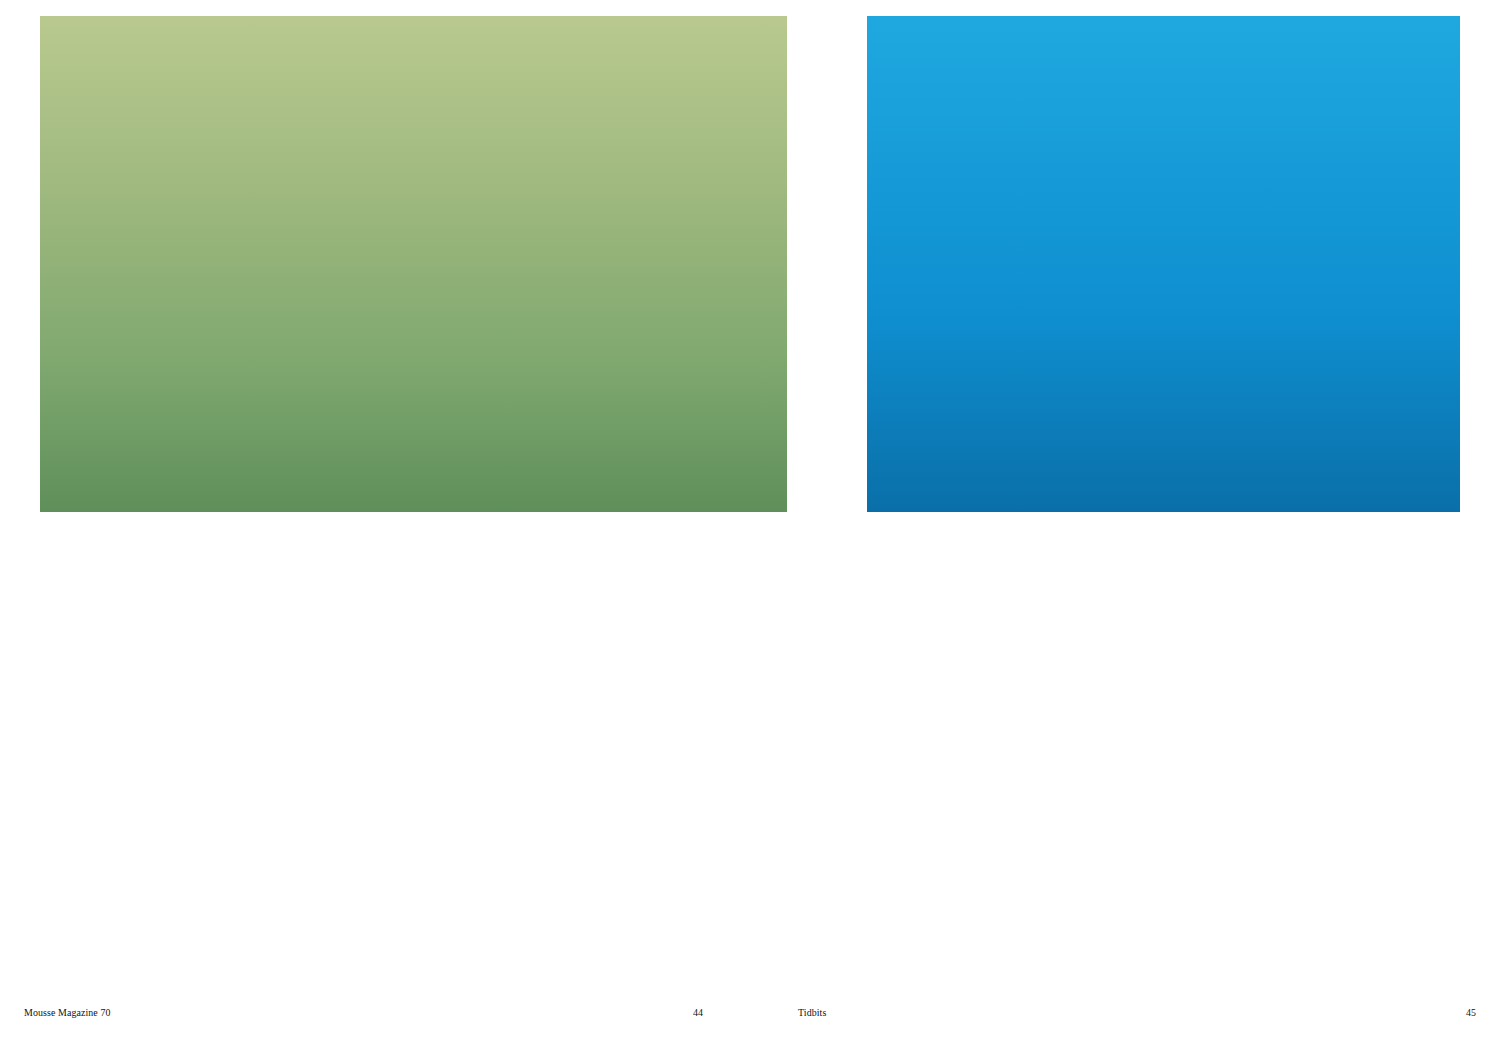Mousse Magazine 70 44 Tidbits 45